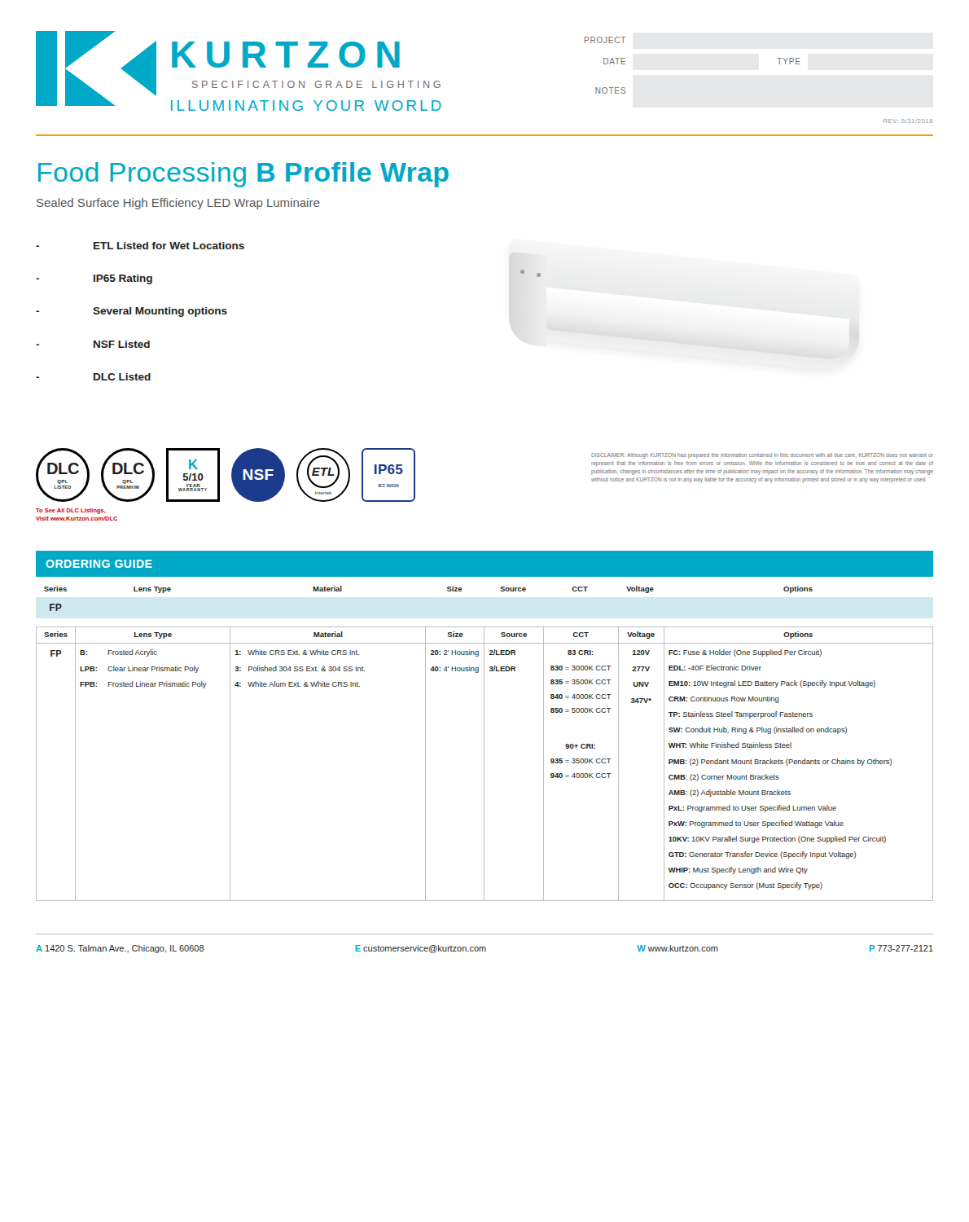KURTZON
SPECIFICATION GRADE LIGHTING
ILLUMINATING YOUR WORLD
| PROJECT | |
| DATE | | TYPE | |
| NOTES | |
REV: 5/31/2018
Food Processing B Profile Wrap
Sealed Surface High Efficiency LED Wrap Luminaire
-ETL Listed for Wet Locations
-IP65 Rating
-Several Mounting options
-NSF Listed
-DLC Listed
DLC
QPL
LISTED
DLC
QPL
PREMIUM
K
5/10
YEAR
WARRANTY
NSF
ETL
Intertek
IP65
IEC 60529
To See All DLC Listings,
Visit www.Kurtzon.com/DLC
DISCLAIMER: Although KURTZON has prepared the information contained in this document with all due care, KURTZON does not warrant or represent that the information is free from errors or omission. While the information is considered to be true and correct at the date of publication, changes in circumstances after the time of publication may impact on the accuracy of the information. The information may change without notice and KURTZON is not in any way liable for the accuracy of any information printed and stored or in any way interpreted or used.
ORDERING GUIDE
| Series | Lens Type | Material | Size | Source | CCT | Voltage | Options |
| --- | --- | --- | --- | --- | --- | --- | --- |
| FP | | | | | | | |
| Series | Lens Type | Material | Size | Source | CCT | Voltage | Options |
| --- | --- | --- | --- | --- | --- | --- | --- |
| FP | B: Frosted Acrylic LPB: Clear Linear Prismatic Poly FPB: Frosted Linear Prismatic Poly | 1: White CRS Ext. & White CRS Int. 3: Polished 304 SS Ext. & 304 SS Int. 4: White Alum Ext. & White CRS Int. | 20: 2' Housing 40: 4' Housing | 2/LEDR 3/LEDR | 83 CRI: 830 = 3000K CCT 835 = 3500K CCT 840 = 4000K CCT 850 = 5000K CCT 90+ CRI: 935 = 3500K CCT 940 = 4000K CCT | 120V 277V UNV 347V* | FC: Fuse & Holder (One Supplied Per Circuit) EDL: -40F Electronic Driver EM10: 10W Integral LED Battery Pack (Specify Input Voltage) CRM: Continuous Row Mounting TP: Stainless Steel Tamperproof Fasteners SW: Conduit Hub, Ring & Plug (installed on endcaps) WHT: White Finished Stainless Steel PMB : (2) Pendant Mount Brackets (Pendants or Chains by Others) CMB : (2) Corner Mount Brackets AMB : (2) Adjustable Mount Brackets PxL: Programmed to User Specified Lumen Value PxW: Programmed to User Specified Wattage Value 10KV: 10KV Parallel Surge Protection (One Supplied Per Circuit) GTD: Generator Transfer Device (Specify Input Voltage) WHIP: Must Specify Length and Wire Qty OCC: Occupancy Sensor (Must Specify Type) |
A 1420 S. Talman Ave., Chicago, IL 60608
E customerservice@kurtzon.com
W www.kurtzon.com
P 773-277-2121